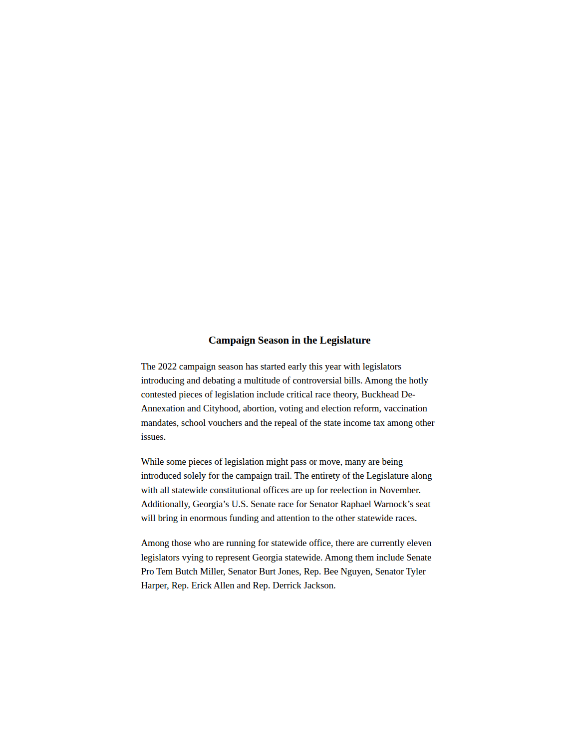Campaign Season in the Legislature
The 2022 campaign season has started early this year with legislators introducing and debating a multitude of controversial bills. Among the hotly contested pieces of legislation include critical race theory, Buckhead De-Annexation and Cityhood, abortion, voting and election reform, vaccination mandates, school vouchers and the repeal of the state income tax among other issues.
While some pieces of legislation might pass or move, many are being introduced solely for the campaign trail. The entirety of the Legislature along with all statewide constitutional offices are up for reelection in November. Additionally, Georgia’s U.S. Senate race for Senator Raphael Warnock’s seat will bring in enormous funding and attention to the other statewide races.
Among those who are running for statewide office, there are currently eleven legislators vying to represent Georgia statewide. Among them include Senate Pro Tem Butch Miller, Senator Burt Jones, Rep. Bee Nguyen, Senator Tyler Harper, Rep. Erick Allen and Rep. Derrick Jackson.